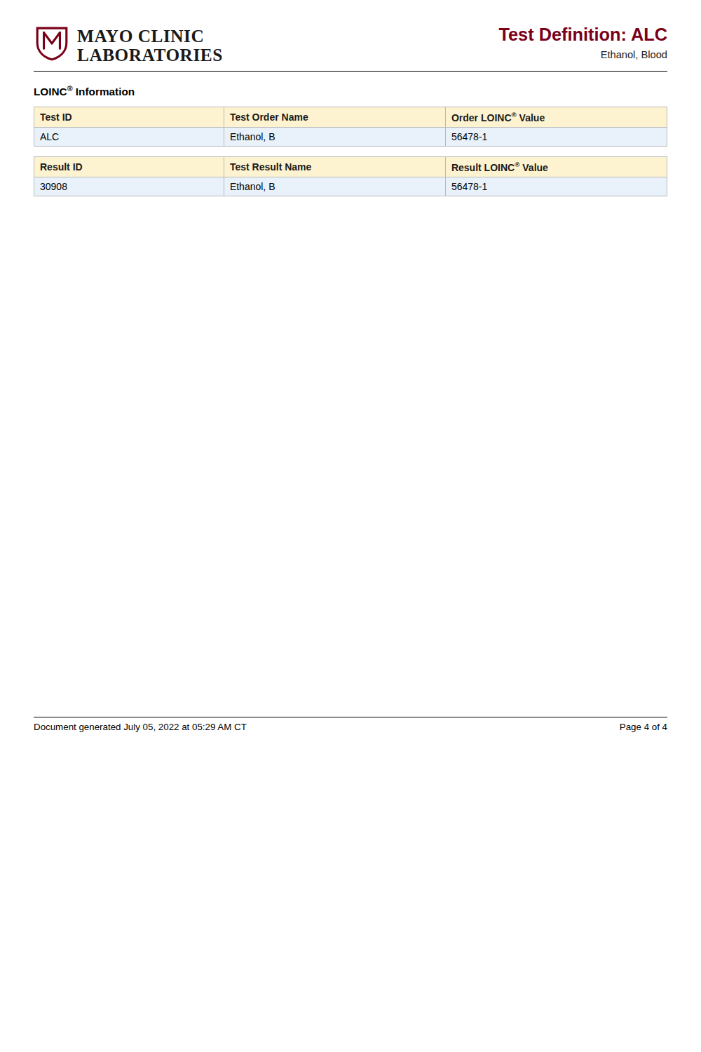MAYO CLINIC
LABORATORIES
Test Definition: ALC
Ethanol, Blood
LOINC® Information
| Test ID | Test Order Name | Order LOINC ® Value |
| --- | --- | --- |
| ALC | Ethanol, B | 56478-1 |
| Result ID | Test Result Name | Result LOINC ® Value |
| --- | --- | --- |
| 30908 | Ethanol, B | 56478-1 |
Document generated July 05, 2022 at 05:29 AM CT Page 4 of 4